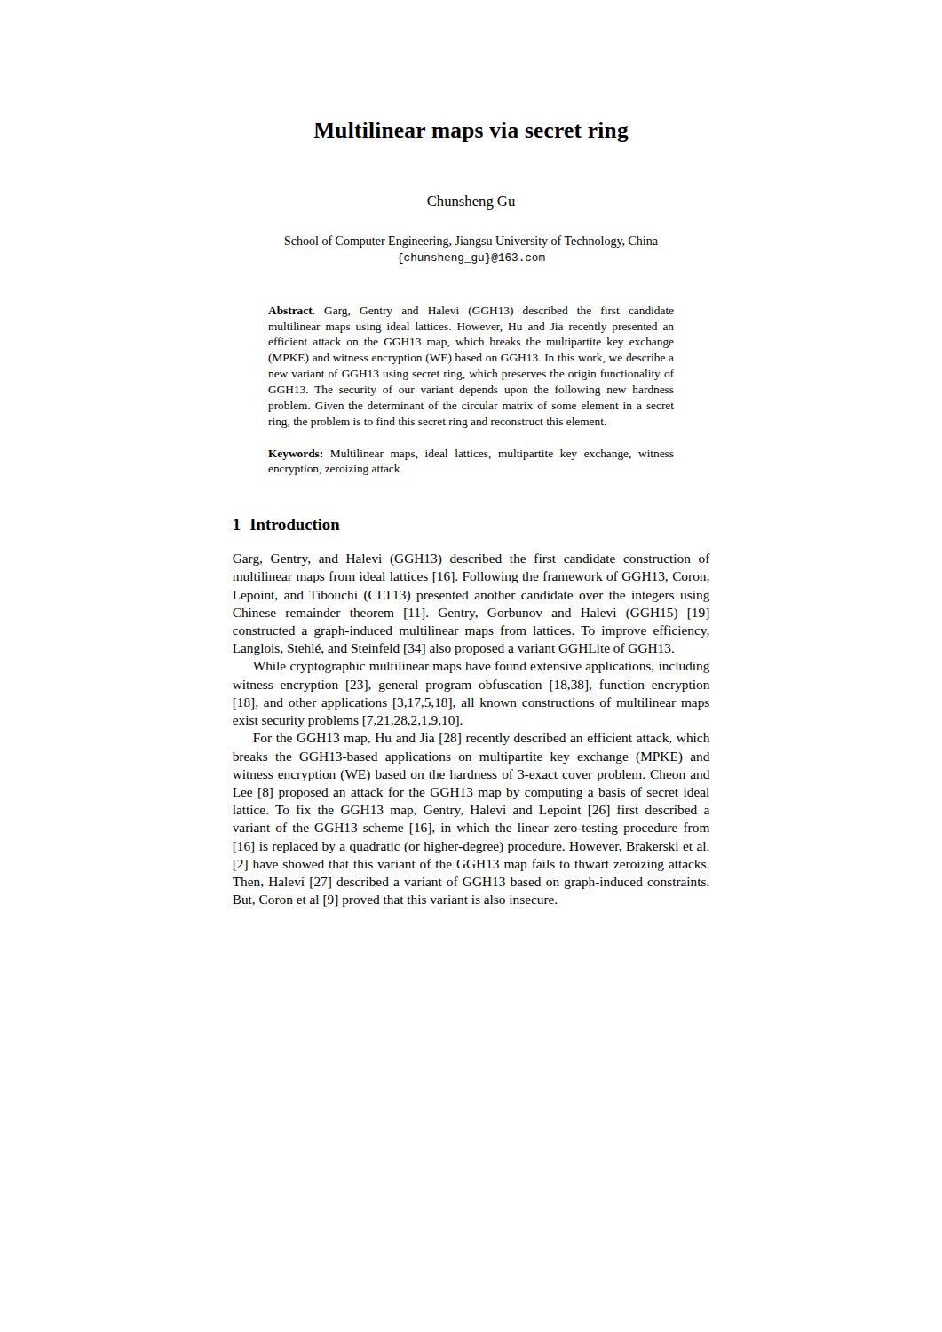Multilinear maps via secret ring
Chunsheng Gu
School of Computer Engineering, Jiangsu University of Technology, China
{chunsheng_gu}@163.com
Abstract. Garg, Gentry and Halevi (GGH13) described the first candidate multilinear maps using ideal lattices. However, Hu and Jia recently presented an efficient attack on the GGH13 map, which breaks the multipartite key exchange (MPKE) and witness encryption (WE) based on GGH13. In this work, we describe a new variant of GGH13 using secret ring, which preserves the origin functionality of GGH13. The security of our variant depends upon the following new hardness problem. Given the determinant of the circular matrix of some element in a secret ring, the problem is to find this secret ring and reconstruct this element.
Keywords: Multilinear maps, ideal lattices, multipartite key exchange, witness encryption, zeroizing attack
1 Introduction
Garg, Gentry, and Halevi (GGH13) described the first candidate construction of multilinear maps from ideal lattices [16]. Following the framework of GGH13, Coron, Lepoint, and Tibouchi (CLT13) presented another candidate over the integers using Chinese remainder theorem [11]. Gentry, Gorbunov and Halevi (GGH15) [19] constructed a graph-induced multilinear maps from lattices. To improve efficiency, Langlois, Stehlé, and Steinfeld [34] also proposed a variant GGHLite of GGH13.
While cryptographic multilinear maps have found extensive applications, including witness encryption [23], general program obfuscation [18,38], function encryption [18], and other applications [3,17,5,18], all known constructions of multilinear maps exist security problems [7,21,28,2,1,9,10].
For the GGH13 map, Hu and Jia [28] recently described an efficient attack, which breaks the GGH13-based applications on multipartite key exchange (MPKE) and witness encryption (WE) based on the hardness of 3-exact cover problem. Cheon and Lee [8] proposed an attack for the GGH13 map by computing a basis of secret ideal lattice. To fix the GGH13 map, Gentry, Halevi and Lepoint [26] first described a variant of the GGH13 scheme [16], in which the linear zero-testing procedure from [16] is replaced by a quadratic (or higher-degree) procedure. However, Brakerski et al. [2] have showed that this variant of the GGH13 map fails to thwart zeroizing attacks. Then, Halevi [27] described a variant of GGH13 based on graph-induced constraints. But, Coron et al [9] proved that this variant is also insecure.